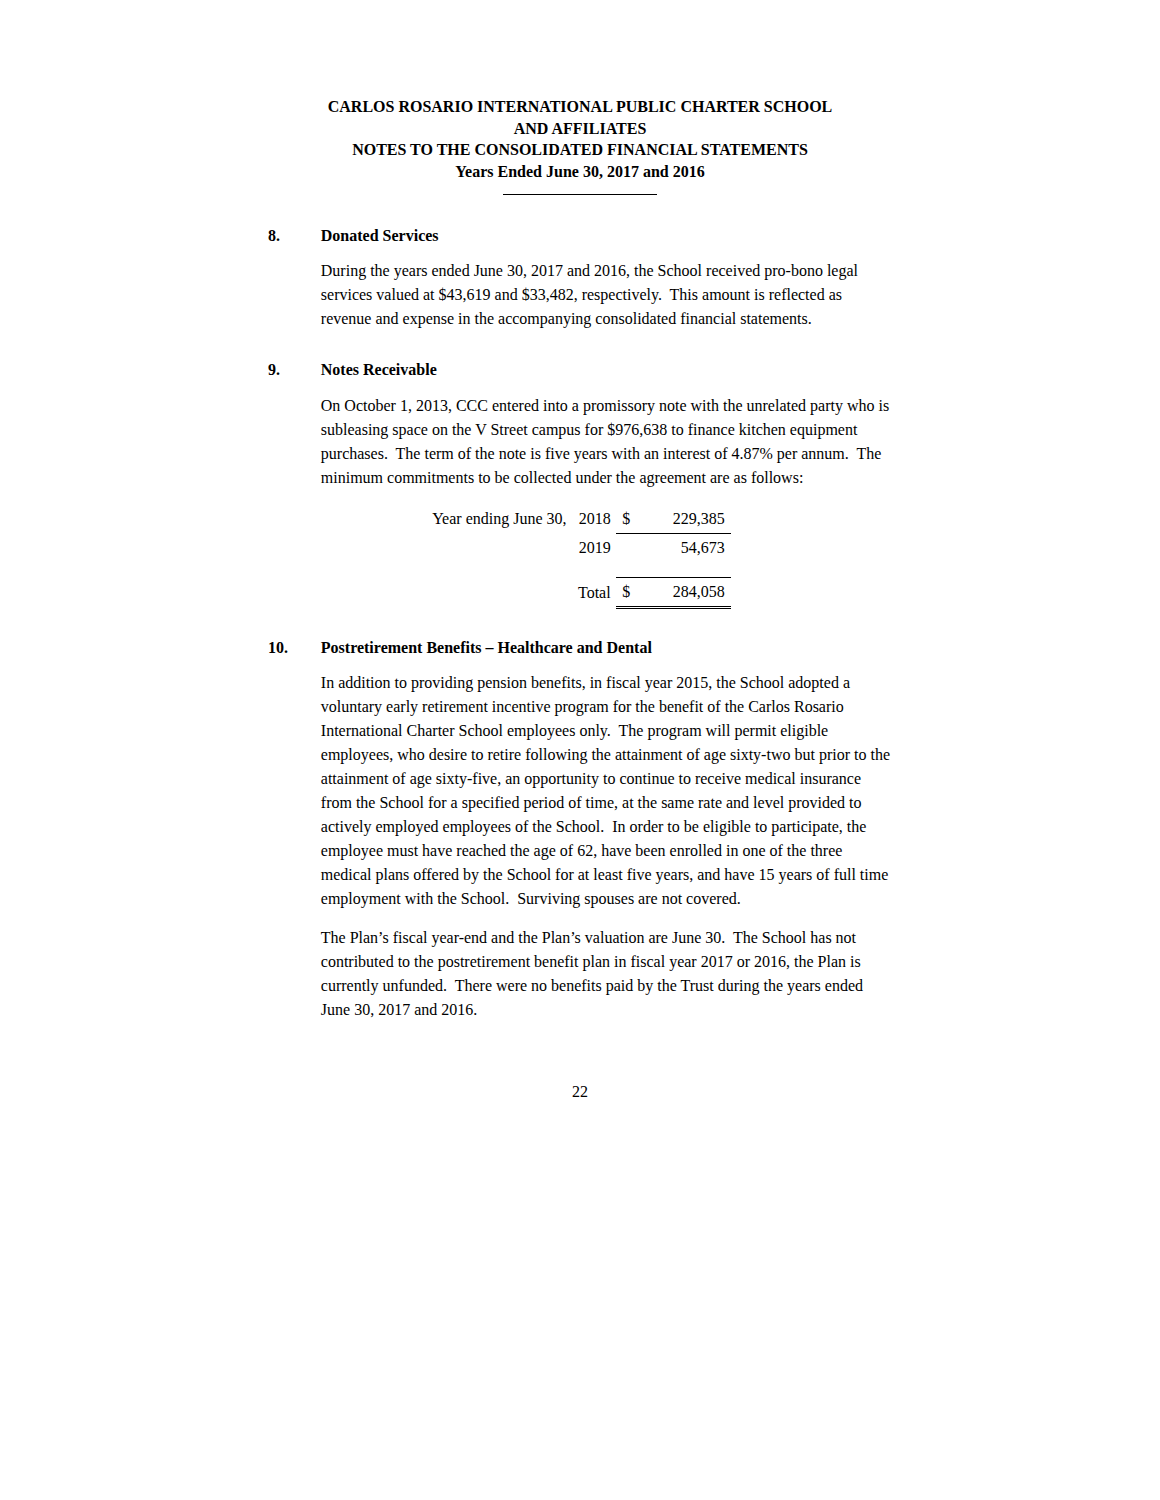CARLOS ROSARIO INTERNATIONAL PUBLIC CHARTER SCHOOL
AND AFFILIATES
NOTES TO THE CONSOLIDATED FINANCIAL STATEMENTS
Years Ended June 30, 2017 and 2016
8. Donated Services
During the years ended June 30, 2017 and 2016, the School received pro-bono legal services valued at $43,619 and $33,482, respectively. This amount is reflected as revenue and expense in the accompanying consolidated financial statements.
9. Notes Receivable
On October 1, 2013, CCC entered into a promissory note with the unrelated party who is subleasing space on the V Street campus for $976,638 to finance kitchen equipment purchases. The term of the note is five years with an interest of 4.87% per annum. The minimum commitments to be collected under the agreement are as follows:
| Year ending June 30, | 2018 | $ | 229,385 |
| | 2019 | | 54,673 |
| | Total | $ | 284,058 |
10. Postretirement Benefits – Healthcare and Dental
In addition to providing pension benefits, in fiscal year 2015, the School adopted a voluntary early retirement incentive program for the benefit of the Carlos Rosario International Charter School employees only. The program will permit eligible employees, who desire to retire following the attainment of age sixty-two but prior to the attainment of age sixty-five, an opportunity to continue to receive medical insurance from the School for a specified period of time, at the same rate and level provided to actively employed employees of the School. In order to be eligible to participate, the employee must have reached the age of 62, have been enrolled in one of the three medical plans offered by the School for at least five years, and have 15 years of full time employment with the School. Surviving spouses are not covered.
The Plan’s fiscal year-end and the Plan’s valuation are June 30. The School has not contributed to the postretirement benefit plan in fiscal year 2017 or 2016, the Plan is currently unfunded. There were no benefits paid by the Trust during the years ended June 30, 2017 and 2016.
22